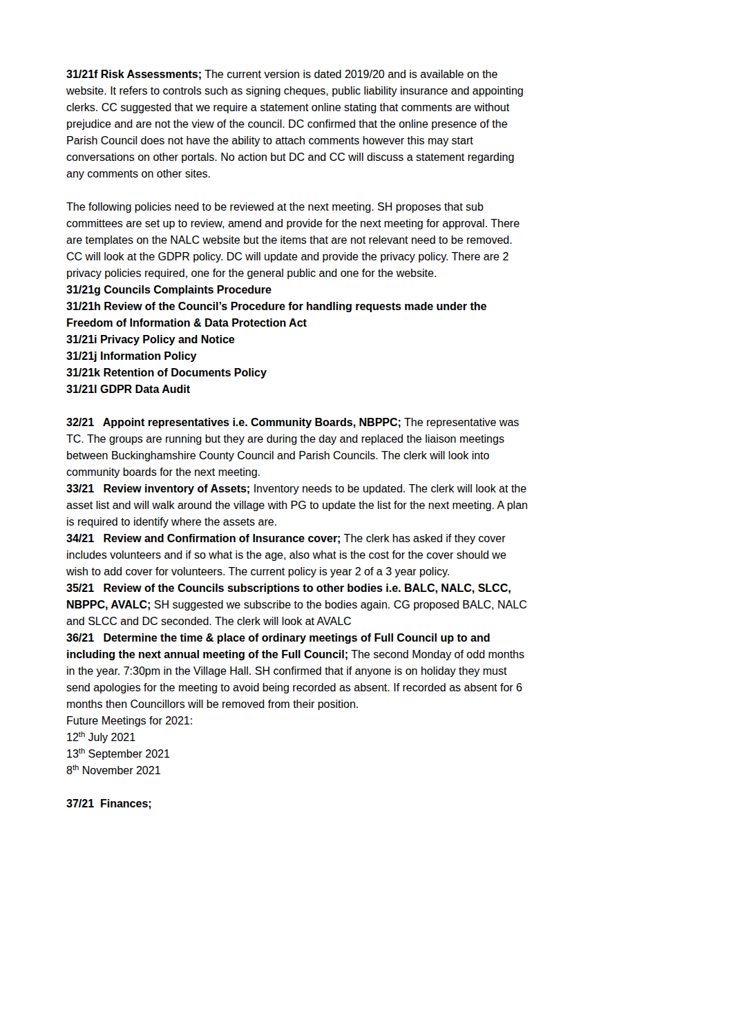31/21f Risk Assessments; The current version is dated 2019/20 and is available on the website. It refers to controls such as signing cheques, public liability insurance and appointing clerks. CC suggested that we require a statement online stating that comments are without prejudice and are not the view of the council. DC confirmed that the online presence of the Parish Council does not have the ability to attach comments however this may start conversations on other portals. No action but DC and CC will discuss a statement regarding any comments on other sites.
The following policies need to be reviewed at the next meeting. SH proposes that sub committees are set up to review, amend and provide for the next meeting for approval. There are templates on the NALC website but the items that are not relevant need to be removed. CC will look at the GDPR policy. DC will update and provide the privacy policy. There are 2 privacy policies required, one for the general public and one for the website.
31/21g Councils Complaints Procedure
31/21h Review of the Council’s Procedure for handling requests made under the Freedom of Information & Data Protection Act
31/21i Privacy Policy and Notice
31/21j Information Policy
31/21k Retention of Documents Policy
31/21l GDPR Data Audit
32/21 Appoint representatives i.e. Community Boards, NBPPC; The representative was TC. The groups are running but they are during the day and replaced the liaison meetings between Buckinghamshire County Council and Parish Councils. The clerk will look into community boards for the next meeting.
33/21 Review inventory of Assets; Inventory needs to be updated. The clerk will look at the asset list and will walk around the village with PG to update the list for the next meeting. A plan is required to identify where the assets are.
34/21 Review and Confirmation of Insurance cover; The clerk has asked if they cover includes volunteers and if so what is the age, also what is the cost for the cover should we wish to add cover for volunteers. The current policy is year 2 of a 3 year policy.
35/21 Review of the Councils subscriptions to other bodies i.e. BALC, NALC, SLCC, NBPPC, AVALC; SH suggested we subscribe to the bodies again. CG proposed BALC, NALC and SLCC and DC seconded. The clerk will look at AVALC
36/21 Determine the time & place of ordinary meetings of Full Council up to and including the next annual meeting of the Full Council; The second Monday of odd months in the year. 7:30pm in the Village Hall. SH confirmed that if anyone is on holiday they must send apologies for the meeting to avoid being recorded as absent. If recorded as absent for 6 months then Councillors will be removed from their position.
Future Meetings for 2021:
12th July 2021
13th September 2021
8th November 2021
37/21 Finances;